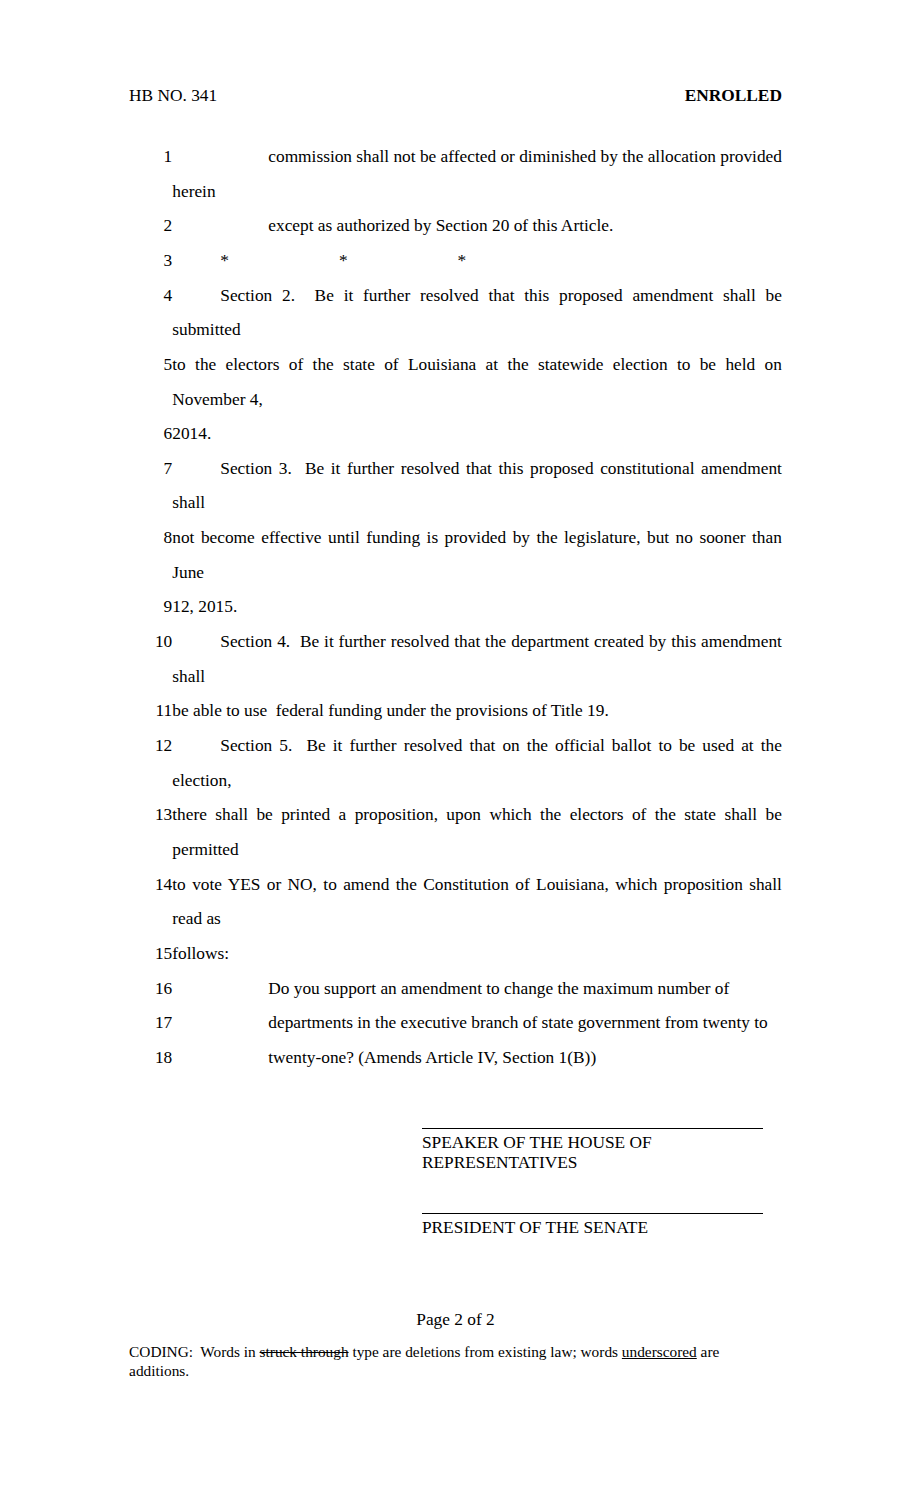HB NO. 341
ENROLLED
| 1 | commission shall not be affected or diminished by the allocation provided herein |
| 2 | except as authorized by Section 20 of this Article. |
| 3 | * * * |
| 4 | Section 2. Be it further resolved that this proposed amendment shall be submitted |
| 5 | to the electors of the state of Louisiana at the statewide election to be held on November 4, |
| 6 | 2014. |
| 7 | Section 3. Be it further resolved that this proposed constitutional amendment shall |
| 8 | not become effective until funding is provided by the legislature, but no sooner than June |
| 9 | 12, 2015. |
| 10 | Section 4. Be it further resolved that the department created by this amendment shall |
| 11 | be able to use federal funding under the provisions of Title 19. |
| 12 | Section 5. Be it further resolved that on the official ballot to be used at the election, |
| 13 | there shall be printed a proposition, upon which the electors of the state shall be permitted |
| 14 | to vote YES or NO, to amend the Constitution of Louisiana, which proposition shall read as |
| 15 | follows: |
| 16 | Do you support an amendment to change the maximum number of |
| 17 | departments in the executive branch of state government from twenty to |
| 18 | twenty-one? (Amends Article IV, Section 1(B)) |
SPEAKER OF THE HOUSE OF REPRESENTATIVES
PRESIDENT OF THE SENATE
Page 2 of 2
CODING: Words in struck through type are deletions from existing law; words underscored are additions.